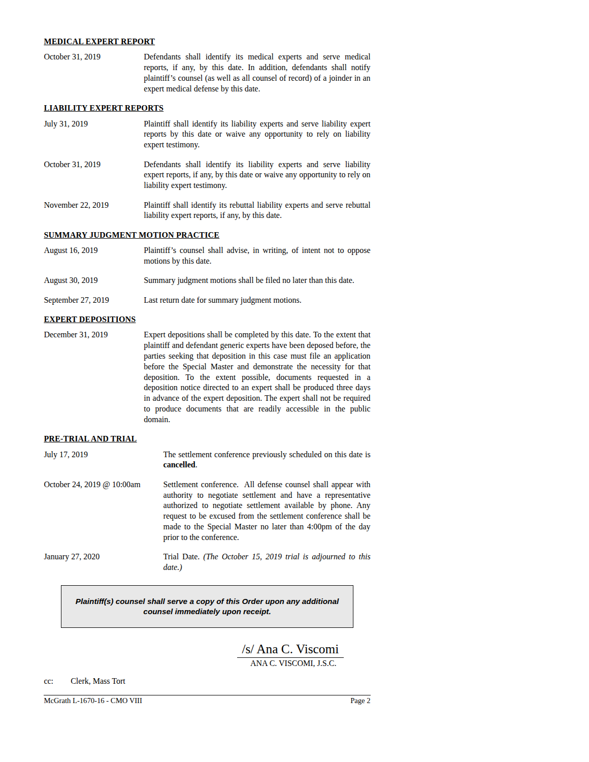MEDICAL EXPERT REPORT
October 31, 2019
Defendants shall identify its medical experts and serve medical reports, if any, by this date. In addition, defendants shall notify plaintiff’s counsel (as well as all counsel of record) of a joinder in an expert medical defense by this date.
LIABILITY EXPERT REPORTS
July 31, 2019
Plaintiff shall identify its liability experts and serve liability expert reports by this date or waive any opportunity to rely on liability expert testimony.
October 31, 2019
Defendants shall identify its liability experts and serve liability expert reports, if any, by this date or waive any opportunity to rely on liability expert testimony.
November 22, 2019
Plaintiff shall identify its rebuttal liability experts and serve rebuttal liability expert reports, if any, by this date.
SUMMARY JUDGMENT MOTION PRACTICE
August 16, 2019
Plaintiff’s counsel shall advise, in writing, of intent not to oppose motions by this date.
August 30, 2019
Summary judgment motions shall be filed no later than this date.
September 27, 2019
Last return date for summary judgment motions.
EXPERT DEPOSITIONS
December 31, 2019
Expert depositions shall be completed by this date. To the extent that plaintiff and defendant generic experts have been deposed before, the parties seeking that deposition in this case must file an application before the Special Master and demonstrate the necessity for that deposition. To the extent possible, documents requested in a deposition notice directed to an expert shall be produced three days in advance of the expert deposition. The expert shall not be required to produce documents that are readily accessible in the public domain.
PRE-TRIAL AND TRIAL
July 17, 2019
The settlement conference previously scheduled on this date is cancelled.
October 24, 2019 @ 10:00am
Settlement conference. All defense counsel shall appear with authority to negotiate settlement and have a representative authorized to negotiate settlement available by phone. Any request to be excused from the settlement conference shall be made to the Special Master no later than 4:00pm of the day prior to the conference.
January 27, 2020
Trial Date. (The October 15, 2019 trial is adjourned to this date.)
Plaintiff(s) counsel shall serve a copy of this Order upon any additional counsel immediately upon receipt.
/s/ Ana C. Viscomi
ANA C. VISCOMI, J.S.C.
cc: Clerk, Mass Tort
McGrath L-1670-16 - CMO VIII Page 2